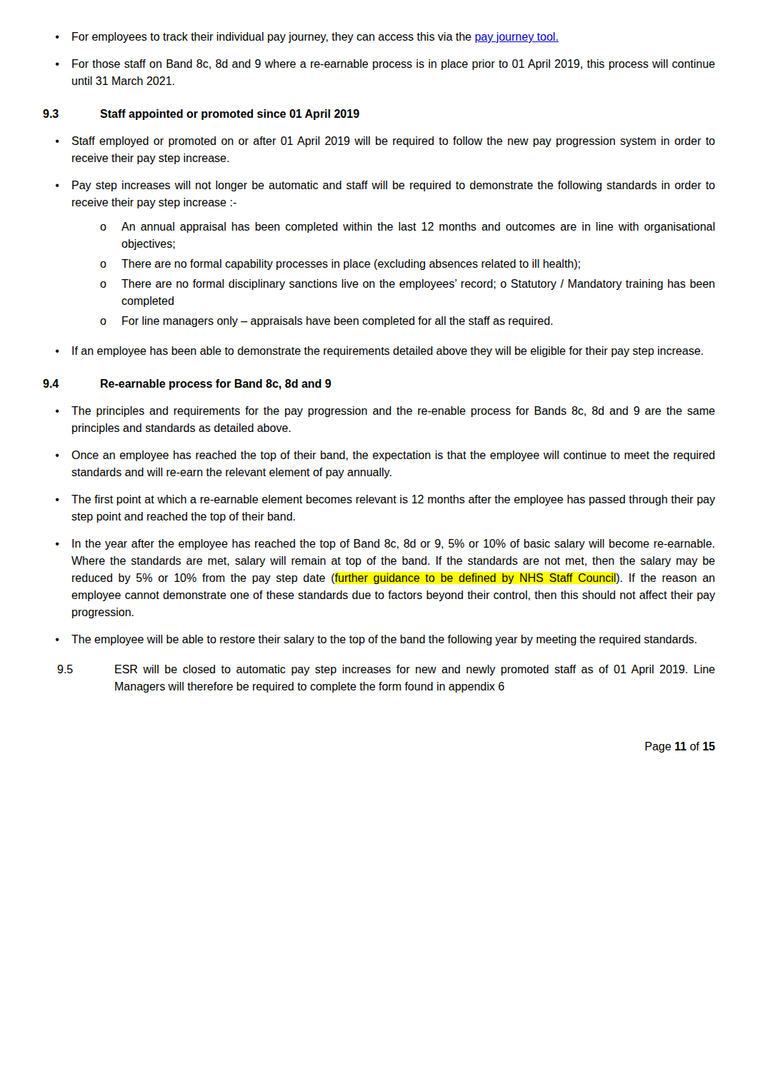•
For employees to track their individual pay journey, they can access this via the pay journey tool.
•
For those staff on Band 8c, 8d and 9 where a re-earnable process is in place prior to 01 April 2019, this process will continue until 31 March 2021.
9.3
Staff appointed or promoted since 01 April 2019
•
Staff employed or promoted on or after 01 April 2019 will be required to follow the new pay progression system in order to receive their pay step increase.
•
Pay step increases will not longer be automatic and staff will be required to demonstrate the following standards in order to receive their pay step increase :-
o
An annual appraisal has been completed within the last 12 months and outcomes are in line with organisational objectives;
o
There are no formal capability processes in place (excluding absences related to ill health);
o
There are no formal disciplinary sanctions live on the employees’ record; o Statutory / Mandatory training has been completed
o
For line managers only – appraisals have been completed for all the staff as required.
•
If an employee has been able to demonstrate the requirements detailed above they will be eligible for their pay step increase.
9.4
Re-earnable process for Band 8c, 8d and 9
•
The principles and requirements for the pay progression and the re-enable process for Bands 8c, 8d and 9 are the same principles and standards as detailed above.
•
Once an employee has reached the top of their band, the expectation is that the employee will continue to meet the required standards and will re-earn the relevant element of pay annually.
•
The first point at which a re-earnable element becomes relevant is 12 months after the employee has passed through their pay step point and reached the top of their band.
•
In the year after the employee has reached the top of Band 8c, 8d or 9, 5% or 10% of basic salary will become re-earnable. Where the standards are met, salary will remain at top of the band. If the standards are not met, then the salary may be reduced by 5% or 10% from the pay step date (further guidance to be defined by NHS Staff Council). If the reason an employee cannot demonstrate one of these standards due to factors beyond their control, then this should not affect their pay progression.
•
The employee will be able to restore their salary to the top of the band the following year by meeting the required standards.
9.5
ESR will be closed to automatic pay step increases for new and newly promoted staff as of 01 April 2019. Line Managers will therefore be required to complete the form found in appendix 6
Page 11 of 15